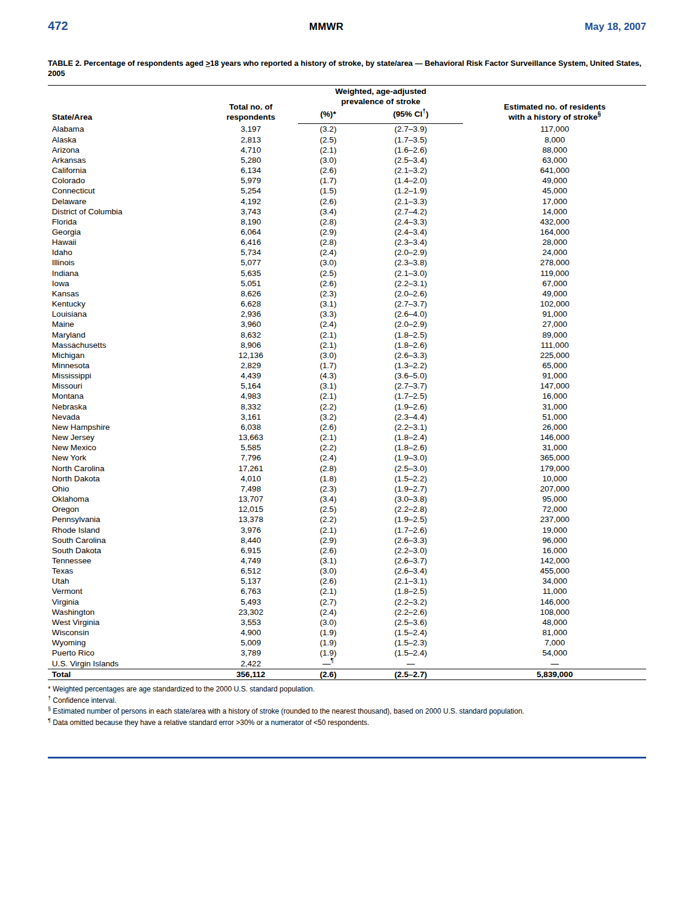472 MMWR May 18, 2007
TABLE 2. Percentage of respondents aged > 18 years who reported a history of stroke, by state/area — Behavioral Risk Factor Surveillance System, United States, 2005
| State/Area | Total no. of respondents | Weighted, age-adjusted prevalence of stroke | Estimated no. of residents with a history of stroke § |
| --- | --- | --- | --- |
| (%)* | (95% CI † ) |
| Alabama | 3,197 | (3.2) | (2.7–3.9) | 117,000 |
| Alaska | 2,813 | (2.5) | (1.7–3.5) | 8,000 |
| Arizona | 4,710 | (2.1) | (1.6–2.6) | 88,000 |
| Arkansas | 5,280 | (3.0) | (2.5–3.4) | 63,000 |
| California | 6,134 | (2.6) | (2.1–3.2) | 641,000 |
| Colorado | 5,979 | (1.7) | (1.4–2.0) | 49,000 |
| Connecticut | 5,254 | (1.5) | (1.2–1.9) | 45,000 |
| Delaware | 4,192 | (2.6) | (2.1–3.3) | 17,000 |
| District of Columbia | 3,743 | (3.4) | (2.7–4.2) | 14,000 |
| Florida | 8,190 | (2.8) | (2.4–3.3) | 432,000 |
| Georgia | 6,064 | (2.9) | (2.4–3.4) | 164,000 |
| Hawaii | 6,416 | (2.8) | (2.3–3.4) | 28,000 |
| Idaho | 5,734 | (2.4) | (2.0–2.9) | 24,000 |
| Illinois | 5,077 | (3.0) | (2.3–3.8) | 278,000 |
| Indiana | 5,635 | (2.5) | (2.1–3.0) | 119,000 |
| Iowa | 5,051 | (2.6) | (2.2–3.1) | 67,000 |
| Kansas | 8,626 | (2.3) | (2.0–2.6) | 49,000 |
| Kentucky | 6,628 | (3.1) | (2.7–3.7) | 102,000 |
| Louisiana | 2,936 | (3.3) | (2.6–4.0) | 91,000 |
| Maine | 3,960 | (2.4) | (2.0–2.9) | 27,000 |
| Maryland | 8,632 | (2.1) | (1.8–2.5) | 89,000 |
| Massachusetts | 8,906 | (2.1) | (1.8–2.6) | 111,000 |
| Michigan | 12,136 | (3.0) | (2.6–3.3) | 225,000 |
| Minnesota | 2,829 | (1.7) | (1.3–2.2) | 65,000 |
| Mississippi | 4,439 | (4.3) | (3.6–5.0) | 91,000 |
| Missouri | 5,164 | (3.1) | (2.7–3.7) | 147,000 |
| Montana | 4,983 | (2.1) | (1.7–2.5) | 16,000 |
| Nebraska | 8,332 | (2.2) | (1.9–2.6) | 31,000 |
| Nevada | 3,161 | (3.2) | (2.3–4.4) | 51,000 |
| New Hampshire | 6,038 | (2.6) | (2.2–3.1) | 26,000 |
| New Jersey | 13,663 | (2.1) | (1.8–2.4) | 146,000 |
| New Mexico | 5,585 | (2.2) | (1.8–2.6) | 31,000 |
| New York | 7,796 | (2.4) | (1.9–3.0) | 365,000 |
| North Carolina | 17,261 | (2.8) | (2.5–3.0) | 179,000 |
| North Dakota | 4,010 | (1.8) | (1.5–2.2) | 10,000 |
| Ohio | 7,498 | (2.3) | (1.9–2.7) | 207,000 |
| Oklahoma | 13,707 | (3.4) | (3.0–3.8) | 95,000 |
| Oregon | 12,015 | (2.5) | (2.2–2.8) | 72,000 |
| Pennsylvania | 13,378 | (2.2) | (1.9–2.5) | 237,000 |
| Rhode Island | 3,976 | (2.1) | (1.7–2.6) | 19,000 |
| South Carolina | 8,440 | (2.9) | (2.6–3.3) | 96,000 |
| South Dakota | 6,915 | (2.6) | (2.2–3.0) | 16,000 |
| Tennessee | 4,749 | (3.1) | (2.6–3.7) | 142,000 |
| Texas | 6,512 | (3.0) | (2.6–3.4) | 455,000 |
| Utah | 5,137 | (2.6) | (2.1–3.1) | 34,000 |
| Vermont | 6,763 | (2.1) | (1.8–2.5) | 11,000 |
| Virginia | 5,493 | (2.7) | (2.2–3.2) | 146,000 |
| Washington | 23,302 | (2.4) | (2.2–2.6) | 108,000 |
| West Virginia | 3,553 | (3.0) | (2.5–3.6) | 48,000 |
| Wisconsin | 4,900 | (1.9) | (1.5–2.4) | 81,000 |
| Wyoming | 5,009 | (1.9) | (1.5–2.3) | 7,000 |
| Puerto Rico | 3,789 | (1.9) | (1.5–2.4) | 54,000 |
| U.S. Virgin Islands | 2,422 | — ¶ | — | — |
| Total | 356,112 | (2.6) | (2.5–2.7) | 5,839,000 |
* Weighted percentages are age standardized to the 2000 U.S. standard population.
† Confidence interval.
§ Estimated number of persons in each state/area with a history of stroke (rounded to the nearest thousand), based on 2000 U.S. standard population.
¶ Data omitted because they have a relative standard error >30% or a numerator of <50 respondents.